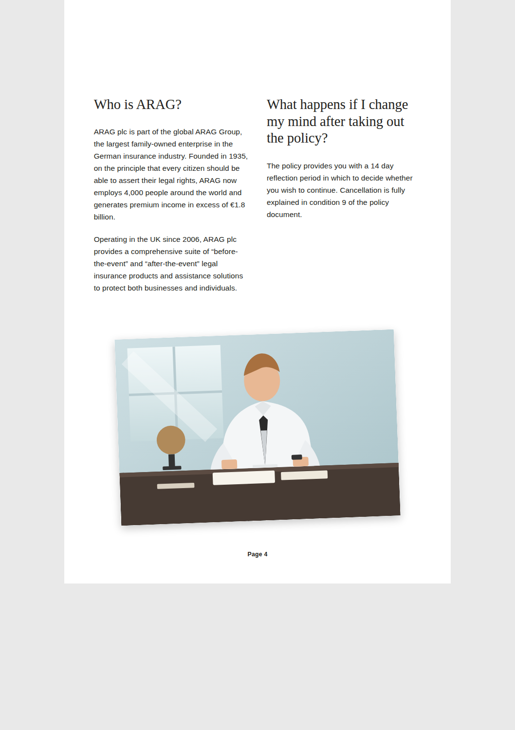Who is ARAG?
ARAG plc is part of the global ARAG Group, the largest family-owned enterprise in the German insurance industry. Founded in 1935, on the principle that every citizen should be able to assert their legal rights, ARAG now employs 4,000 people around the world and generates premium income in excess of €1.8 billion.
Operating in the UK since 2006, ARAG plc provides a comprehensive suite of “before-the-event” and “after-the-event” legal insurance products and assistance solutions to protect both businesses and individuals.
What happens if I change my mind after taking out the policy?
The policy provides you with a 14 day reflection period in which to decide whether you wish to continue. Cancellation is fully explained in condition 9 of the policy document.
Page 4